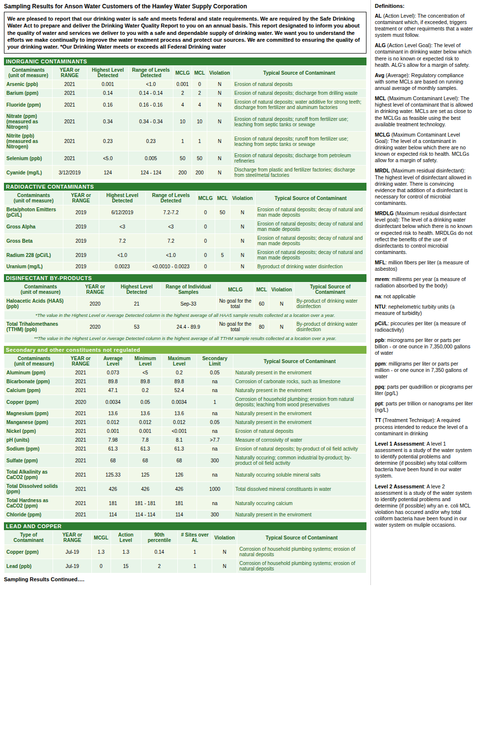Sampling Results for Anson Water Customers of the Hawley Water Supply Corporation
We are pleased to report that our drinking water is safe and meets federal and state requirements. We are required by the Safe Drinking Water Act to prepare and deliver the Drinking Water Quality Report to you on an annual basis. This report designated to inform you about the quality of water and services we deliver to you with a safe and dependable supply of drinking water. We want you to understand the efforts we make continually to improve the water treatment process and protect our sources. We are committed to ensuring the quality of your drinking water. *Our Drinking Water meets or exceeds all Federal Drinking water
INORGANIC CONTAMINANTS
| Contaminants (unit of measure) | YEAR or RANGE | Highest Level Detected | Range of Levels Detected | MCLG | MCL | Violation | Typical Source of Contaminant |
| --- | --- | --- | --- | --- | --- | --- | --- |
| Arsenic (ppb) | 2021 | 0.001 | <1.0 | 0.001 | 0 | N | Erosion of natural deposits |
| Barium (ppm) | 2021 | 0.14 | 0.14 - 0.14 | 2 | 2 | N | Erosion of natural deposits; discharge from drilling waste |
| Fluoride (ppm) | 2021 | 0.16 | 0.16 - 0.16 | 4 | 4 | N | Erosion of natural deposits; water additive for strong teeth; discharge from fertilizer and aluminum factories |
| Nitrate (ppm) (measured as Nitrogen) | 2021 | 0.34 | 0.34 - 0.34 | 10 | 10 | N | Erosion of natural deposits; runoff from fertilizer use; leaching from septic tanks or sewage |
| Nitrite (ppb) (measured as Nitrogen) | 2021 | 0.23 | 0.23 | 1 | 1 | N | Erosion of natural deposits; runoff from fertilizer use; leaching from septic tanks or sewage |
| Selenium (ppb) | 2021 | <5.0 | 0.005 | 50 | 50 | N | Erosion of natural deposits; discharge from petroleum refineries |
| Cyanide (mg/L) | 3/12/2019 | 124 | 124 - 124 | 200 | 200 | N | Discharge from plastic and fertilizer factories; discharge from steel/metal factories |
RADIOACTIVE CONTAMINANTS
| Contaminants (unit of measure) | YEAR or RANGE | Highest Level Detected | Range of Levels Detected | MCLG | MCL | Violation | Typical Source of Contaminant |
| --- | --- | --- | --- | --- | --- | --- | --- |
| Beta/photon Emitters (pCi/L) | 2019 | 6/12/2019 | 7.2-7.2 | 0 | 50 | N | Erosion of natural deposits; decay of natural and man made deposits |
| Gross Alpha | 2019 | <3 | <3 | 0 | | N | Erosion of natural deposits; decay of natural and man made deposits |
| Gross Beta | 2019 | 7.2 | 7.2 | 0 | | N | Erosion of natural deposits; decay of natural and man made deposits |
| Radium 228 (pCi/L) | 2019 | <1.0 | <1.0 | 0 | 5 | N | Erosion of natural deposits; decay of natural and man made deposits |
| Uranium (mg/L) | 2019 | 0.0023 | <0.0010 - 0.0023 | 0 | | N | Byproduct of drinking water disinfection |
DISINFECTANT BY-PRODUCTS
| Contaminants (unit of measure) | YEAR or RANGE | Highest Level Detected | Range of Individual Samples | MCLG | MCL | Violation | Typical Source of Contaminant |
| --- | --- | --- | --- | --- | --- | --- | --- |
| Haloacetic Acids (HAA5) (ppb) | 2020 | 21 | Sep-33 | No goal for the total | 60 | N | By-product of drinking water disinfection |
| *The value in the Highest Level or Average Detected column is the highest average of all HAA5 sample results collected at a location over a year. |
| Total Trihalomethanes (TTHM) (ppb) | 2020 | 53 | 24.4 - 89.9 | No goal for the total | 80 | N | By-product of drinking water disinfection |
| **The value in the Highest Level or Average Detected column is the highest average of all TTHM sample results collected at a location over a year. |
Secondary and other constituents not regulated
| Contaminants (unit of measure) | YEAR or RANGE | Average Level | Minimum Level | Maximum Level | Secondary Limit | Typical Source of Contaminant |
| --- | --- | --- | --- | --- | --- | --- |
| Aluminum (ppm) | 2021 | 0.073 | <5 | 0.2 | 0.05 | Naturally present in the enviroment |
| Bicarbonate (ppm) | 2021 | 89.8 | 89.8 | 89.8 | na | Corrosion of carbonate rocks, such as limestone |
| Calcium (ppm) | 2021 | 47.1 | 0.2 | 52.4 | na | Naturally present in the enviroment |
| Copper (ppm) | 2020 | 0.0034 | 0.05 | 0.0034 | 1 | Corrosion of household plumbing; erosion from natural deposits; leaching from wood preservatives |
| Magnesium (ppm) | 2021 | 13.6 | 13.6 | 13.6 | na | Naturally present in the enviroment |
| Manganese (ppm) | 2021 | 0.012 | 0.012 | 0.012 | 0.05 | Naturally present in the enviroment |
| Nickel (ppm) | 2021 | 0.001 | 0.001 | <0.001 | na | Erosion of natural deposits |
| pH (units) | 2021 | 7.98 | 7.8 | 8.1 | >7.7 | Measure of corrosivity of water |
| Sodium (ppm) | 2021 | 61.3 | 61.3 | 61.3 | na | Erosion of natural deposits; by-product of oil field activity |
| Sulfate (ppm) | 2021 | 68 | 68 | 68 | 300 | Naturally occuring; common industrial by-product; by-product of oil field activity |
| Total Alkalinity as CaCO2 (ppm) | 2021 | 125.33 | 125 | 126 | na | Naturally occuring soluble mineral salts |
| Total Dissolved solids (ppm) | 2021 | 426 | 426 | 426 | 1000 | Total dissolved mineral constituants in water |
| Total Hardness as CaCO2 (ppm) | 2021 | 181 | 181 - 181 | 181 | na | Naturally occuring calcium |
| Chloride (ppm) | 2021 | 114 | 114 - 114 | 114 | 300 | Naturally present in the enviroment |
LEAD AND COPPER
| Type of Contaminant | YEAR or RANGE | MCGL | Action Level | 90th percentile | # Sites over AL | Violation | Typical Source of Contaminant |
| --- | --- | --- | --- | --- | --- | --- | --- |
| Copper (ppm) | Jul-19 | 1.3 | 1.3 | 0.14 | 1 | N | Corrosion of household plumbing systems; erosion of natural deposits |
| Lead (ppb) | Jul-19 | 0 | 15 | 2 | 1 | N | Corrosion of household plumbing systems; erosion of natural deposits |
Sampling Results Continued….
Definitions:
AL (Action Level): The concentration of contaminant which, if exceeded, triggers treatment or other requirments that a water system must follow.
ALG (Action Level Goal): The level of contaminant in drinking water below which there is no known or expected risk to health. ALG's allow for a margin of safety.
Avg (Average): Regulatory compliance with some MCLs are based on running annual average of monthly samples.
MCL (Maximum Contaminant Level): The highest level of contaminant that is allowed in drinking water. MCLs are set as close to the MCLGs as feasible using the best available treatment technology.
MCLG (Maximum Contaminant Level Goal): The level of a contaminant in drinking water below which there are no known or expected risk to health. MCLGs allow for a margin of safety.
MRDL (Maximum residual disinfectant): The highest level of disinfectant allowed in drinking water. There is convincing evidence that addition of a disinfectant is necessary for control of microbial contaminants.
MRDLG (Maximum residual disinfectant level goal): The level of a drinking water disinfectant below which there is no known or expected risk to health. MRDLGs do not reflect the benefits of the use of disinfectants to control microbial contaminants.
MFL: million fibers per liter (a measure of asbestos)
mrem: millirems per year (a measure of radiation absorbed by the body)
na: not applicable
NTU: nephelometric turbity units (a measure of turbidity)
pCi/L: picocuries per liter (a measure of radioactivity)
ppb: micrograms per liter or parts per billion - or one ounce in 7,350,000 gallons of water
ppm: milligrams per liter or parts per million - or one ounce in 7,350 gallons of water
ppq: parts per quadrillion or picograms per liter (pg/L)
ppt: parts per trillion or nanograms per liter (ng/L)
TT (Treatment Technique): A required process intended to reduce the level of a contaminant in drinking
Level 1 Assessment: A level 1 assessment is a study of the water system to identify potential problems and determine (if possible) why total coliform bacteria have been found in our water system.
Level 2 Assessment: A leve 2 assessment is a study of the water system to identify potential problems and determine (if possible) why an e. coli MCL violation has occured and/or why total coliform bacteria have been found in our water system on muliple occasions.